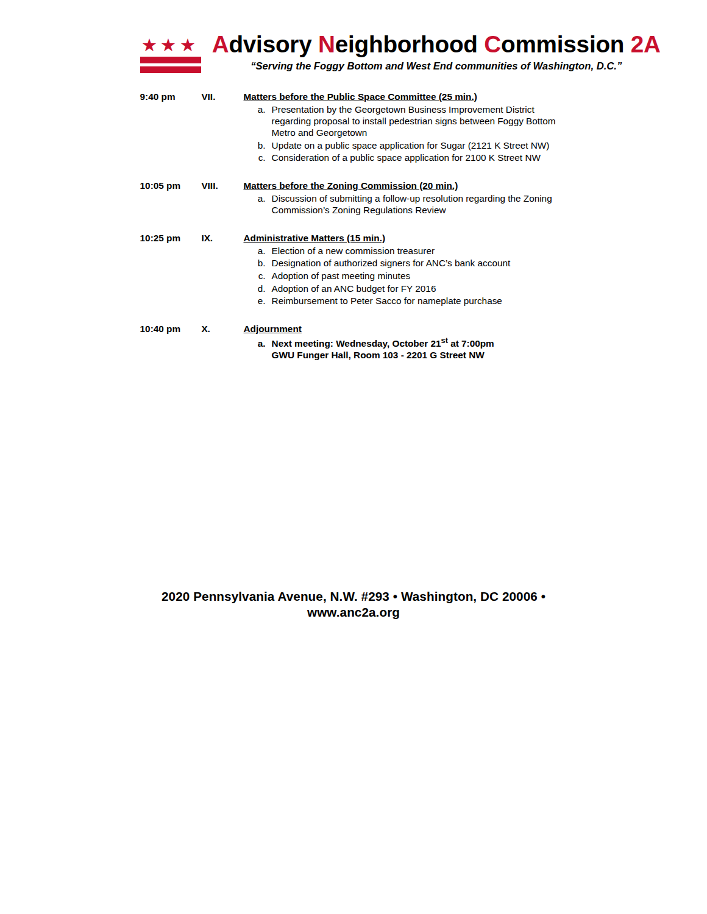★★★
Advisory Neighborhood Commission 2A
“Serving the Foggy Bottom and West End communities of Washington, D.C.”
| 9:40 pm | VII. | Matters before the Public Space Committee (25 min.) Presentation by the Georgetown Business Improvement District regarding proposal to install pedestrian signs between Foggy Bottom Metro and Georgetown Update on a public space application for Sugar (2121 K Street NW) Consideration of a public space application for 2100 K Street NW |
| 10:05 pm | VIII. | Matters before the Zoning Commission (20 min.) Discussion of submitting a follow-up resolution regarding the Zoning Commission’s Zoning Regulations Review |
| 10:25 pm | IX. | Administrative Matters (15 min.) Election of a new commission treasurer Designation of authorized signers for ANC’s bank account Adoption of past meeting minutes Adoption of an ANC budget for FY 2016 Reimbursement to Peter Sacco for nameplate purchase |
| 10:40 pm | X. | Adjournment Next meeting: Wednesday, October 21 st at 7:00pm GWU Funger Hall, Room 103 - 2201 G Street NW |
2020 Pennsylvania Avenue, N.W. #293 • Washington, DC 20006 • www.anc2a.org